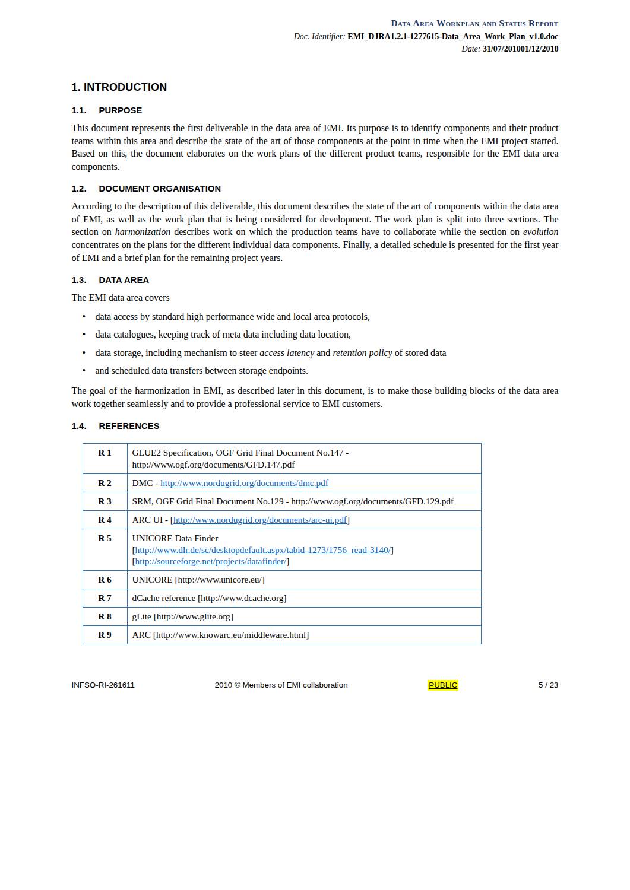Data Area Workplan and Status Report
Doc. Identifier: EMI_DJRA1.2.1-1277615-Data_Area_Work_Plan_v1.0.doc
Date: 31/07/201001/12/2010
1. INTRODUCTION
1.1. PURPOSE
This document represents the first deliverable in the data area of EMI. Its purpose is to identify components and their product teams within this area and describe the state of the art of those components at the point in time when the EMI project started. Based on this, the document elaborates on the work plans of the different product teams, responsible for the EMI data area components.
1.2. DOCUMENT ORGANISATION
According to the description of this deliverable, this document describes the state of the art of components within the data area of EMI, as well as the work plan that is being considered for development. The work plan is split into three sections. The section on harmonization describes work on which the production teams have to collaborate while the section on evolution concentrates on the plans for the different individual data components. Finally, a detailed schedule is presented for the first year of EMI and a brief plan for the remaining project years.
1.3. DATA AREA
The EMI data area covers
data access by standard high performance wide and local area protocols,
data catalogues, keeping track of meta data including data location,
data storage, including mechanism to steer access latency and retention policy of stored data
and scheduled data transfers between storage endpoints.
The goal of the harmonization in EMI, as described later in this document, is to make those building blocks of the data area work together seamlessly and to provide a professional service to EMI customers.
1.4. REFERENCES
| R 1 | GLUE2 Specification, OGF Grid Final Document No.147 - http://www.ogf.org/documents/GFD.147.pdf |
| R 2 | DMC - http://www.nordugrid.org/documents/dmc.pdf |
| R 3 | SRM, OGF Grid Final Document No.129 - http://www.ogf.org/documents/GFD.129.pdf |
| R 4 | ARC UI - [ http://www.nordugrid.org/documents/arc-ui.pdf ] |
| R 5 | UNICORE Data Finder [ http://www.dlr.de/sc/desktopdefault.aspx/tabid-1273/1756_read-3140/ ] [ http://sourceforge.net/projects/datafinder/ ] |
| R 6 | UNICORE [ http://www.unicore.eu/ ] |
| R 7 | dCache reference [ http://www.dcache.org ] |
| R 8 | gLite [ http://www.glite.org ] |
| R 9 | ARC [ http://www.knowarc.eu/middleware.html ] |
INFSO-RI-261611 2010 © Members of EMI collaboration PUBLIC 5 / 23